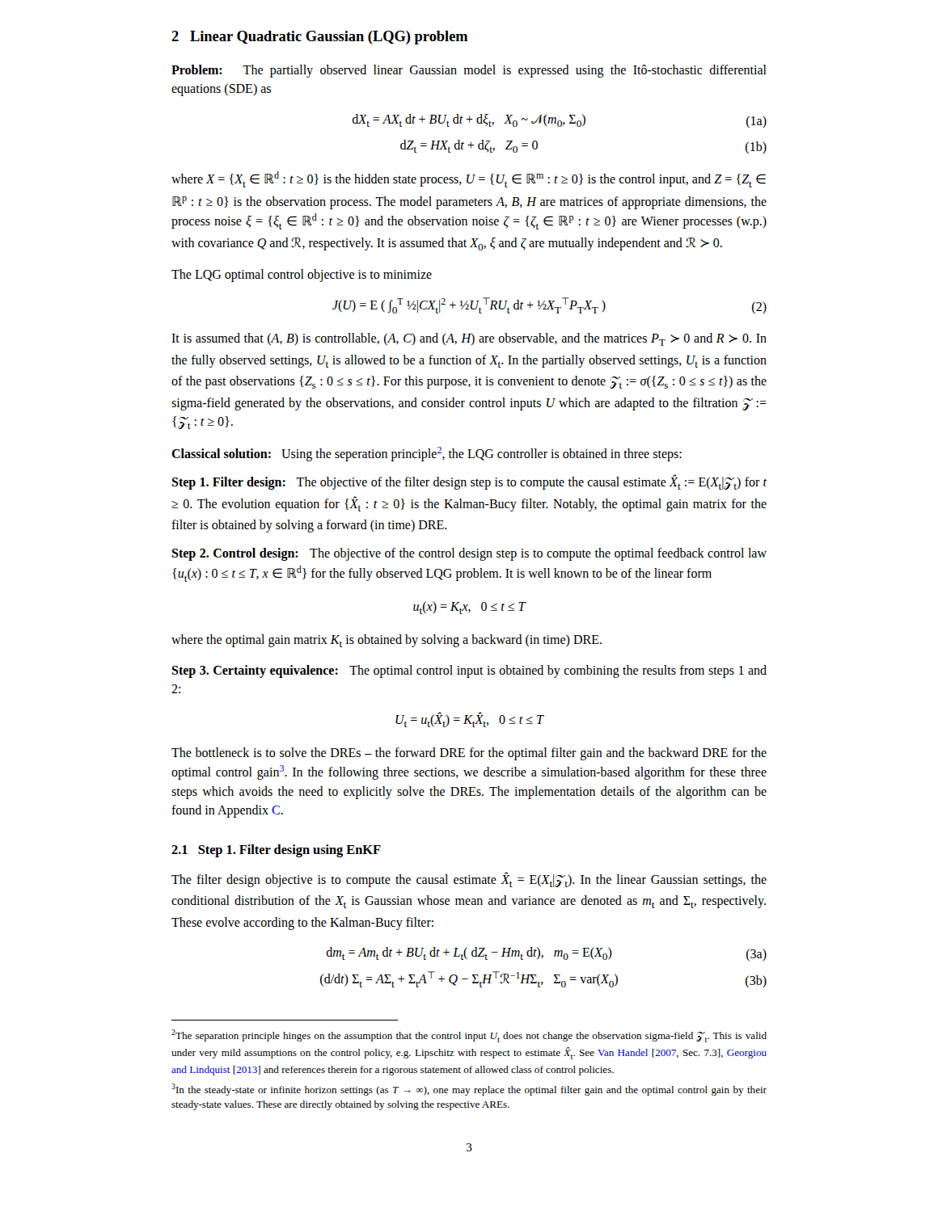2 Linear Quadratic Gaussian (LQG) problem
Problem: The partially observed linear Gaussian model is expressed using the Itô-stochastic differential equations (SDE) as
dXt = AXt dt + BUt dt + dξt, X0 ~ 𝒩(m0, Σ0) (1a)
dZt = HXt dt + dζt, Z0 = 0 (1b)
where X = {Xt ∈ ℝd : t ≥ 0} is the hidden state process, U = {Ut ∈ ℝm : t ≥ 0} is the control input, and Z = {Zt ∈ ℝp : t ≥ 0} is the observation process. The model parameters A, B, H are matrices of appropriate dimensions, the process noise ξ = {ξt ∈ ℝd : t ≥ 0} and the observation noise ζ = {ζt ∈ ℝp : t ≥ 0} are Wiener processes (w.p.) with covariance Q and ℛ, respectively. It is assumed that X0, ξ and ζ are mutually independent and ℛ ≻ 0.
The LQG optimal control objective is to minimize
J(U) = E ( ∫0T ½|CXt|2 + ½Ut⊤RUt dt + ½XT⊤PTXT ) (2)
It is assumed that (A, B) is controllable, (A, C) and (A, H) are observable, and the matrices PT ≻ 0 and R ≻ 0. In the fully observed settings, Ut is allowed to be a function of Xt. In the partially observed settings, Ut is a function of the past observations {Zs : 0 ≤ s ≤ t}. For this purpose, it is convenient to denote 𝒵t := σ({Zs : 0 ≤ s ≤ t}) as the sigma-field generated by the observations, and consider control inputs U which are adapted to the filtration 𝒵 := {𝒵t : t ≥ 0}.
Classical solution: Using the seperation principle2, the LQG controller is obtained in three steps:
Step 1. Filter design: The objective of the filter design step is to compute the causal estimate X̂t := E(Xt|𝒵t) for t ≥ 0. The evolution equation for {X̂t : t ≥ 0} is the Kalman-Bucy filter. Notably, the optimal gain matrix for the filter is obtained by solving a forward (in time) DRE.
Step 2. Control design: The objective of the control design step is to compute the optimal feedback control law {ut(x) : 0 ≤ t ≤ T, x ∈ ℝd} for the fully observed LQG problem. It is well known to be of the linear form
ut(x) = Ktx, 0 ≤ t ≤ T
where the optimal gain matrix Kt is obtained by solving a backward (in time) DRE.
Step 3. Certainty equivalence: The optimal control input is obtained by combining the results from steps 1 and 2:
Ut = ut(X̂t) = KtX̂t, 0 ≤ t ≤ T
The bottleneck is to solve the DREs – the forward DRE for the optimal filter gain and the backward DRE for the optimal control gain3. In the following three sections, we describe a simulation-based algorithm for these three steps which avoids the need to explicitly solve the DREs. The implementation details of the algorithm can be found in Appendix C.
2.1 Step 1. Filter design using EnKF
The filter design objective is to compute the causal estimate X̂t = E(Xt|𝒵t). In the linear Gaussian settings, the conditional distribution of the Xt is Gaussian whose mean and variance are denoted as mt and Σt, respectively. These evolve according to the Kalman-Bucy filter:
dmt = Amt dt + BUt dt + Lt( dZt − Hmt dt), m0 = E(X0) (3a)
(d/dt) Σt = AΣt + ΣtA⊤ + Q − ΣtH⊤ℛ−1HΣt, Σ0 = var(X0) (3b)
2The separation principle hinges on the assumption that the control input Ut does not change the observation sigma-field 𝒵t. This is valid under very mild assumptions on the control policy, e.g. Lipschitz with respect to estimate X̂t. See Van Handel [2007, Sec. 7.3], Georgiou and Lindquist [2013] and references therein for a rigorous statement of allowed class of control policies.
3In the steady-state or infinite horizon settings (as T → ∞), one may replace the optimal filter gain and the optimal control gain by their steady-state values. These are directly obtained by solving the respective AREs.
3